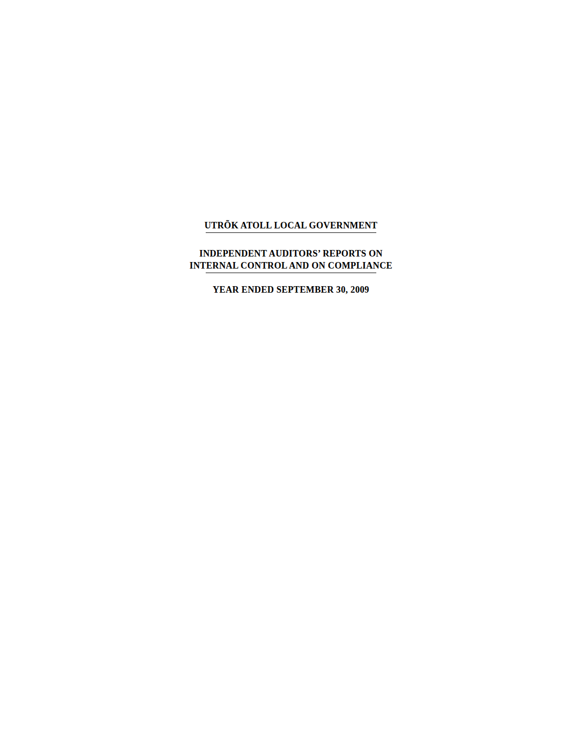UTRÕK ATOLL LOCAL GOVERNMENT
INDEPENDENT AUDITORS’ REPORTS ON
INTERNAL CONTROL AND ON COMPLIANCE
YEAR ENDED SEPTEMBER 30, 2009